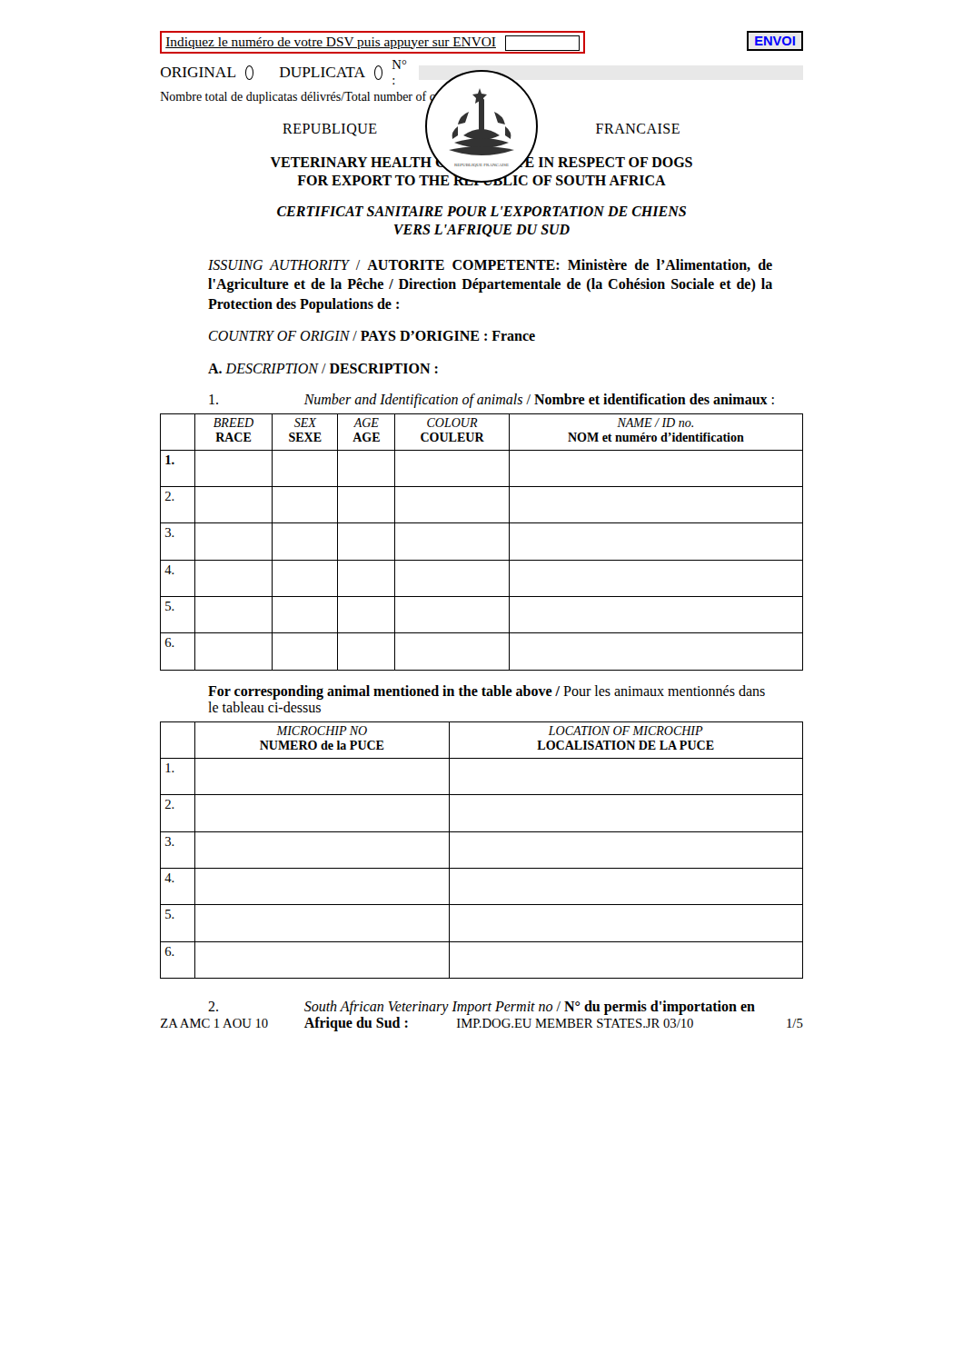Indiquez le numéro de votre DSV puis appuyer sur ENVOI
ENVOI
ORIGINAL DUPLICATA
N° :
Nombre total de duplicatas délivrés/Total number of copies issue
REPUBLIQUE FRANCAISE
REPUBLIQUE FRANCAISE
VETERINARY HEALTH CERTIFICATE IN RESPECT OF DOGS
FOR EXPORT TO THE REPUBLIC OF SOUTH AFRICA
CERTIFICAT SANITAIRE POUR L'EXPORTATION DE CHIENS
VERS L'AFRIQUE DU SUD
ISSUING AUTHORITY / AUTORITE COMPETENTE: Ministère de l’Alimentation, de l'Agriculture et de la Pêche / Direction Départementale de (la Cohésion Sociale et de) la Protection des Populations de :
COUNTRY OF ORIGIN / PAYS D’ORIGINE : France
A. DESCRIPTION / DESCRIPTION :
1.
Number and Identification of animals / Nombre et identification des animaux :
| | BREED RACE | SEX SEXE | AGE AGE | COLOUR COULEUR | NAME / ID no. NOM et numéro d’identification |
| --- | --- | --- | --- | --- | --- |
| 1. | | | | | |
| 2. | | | | | |
| 3. | | | | | |
| 4. | | | | | |
| 5. | | | | | |
| 6. | | | | | |
For corresponding animal mentioned in the table above / Pour les animaux mentionnés dans
le tableau ci-dessus
| | MICROCHIP NO NUMERO de la PUCE | LOCATION OF MICROCHIP LOCALISATION DE LA PUCE |
| --- | --- | --- |
| 1. | | |
| 2. | | |
| 3. | | |
| 4. | | |
| 5. | | |
| 6. | | |
2.
South African Veterinary Import Permit no / N° du permis d'importation en
Afrique du Sud :
ZA AMC 1 AOU 10
IMP.DOG.EU MEMBER STATES.JR 03/10
1/5